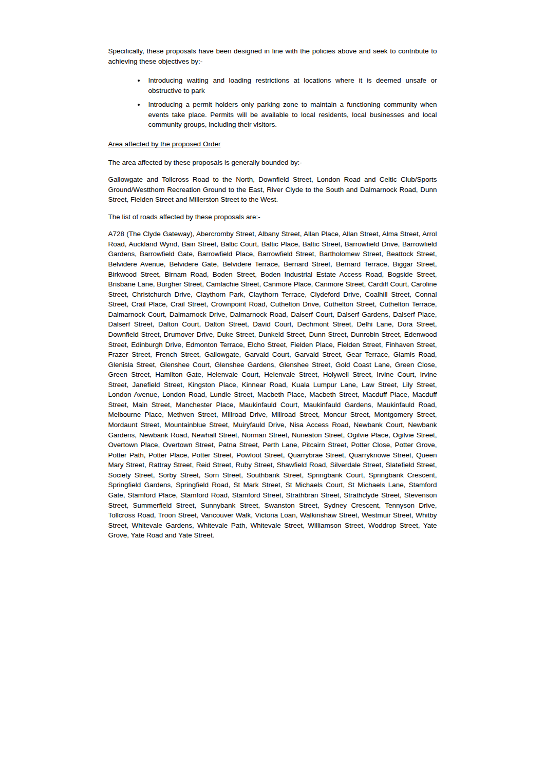Specifically, these proposals have been designed in line with the policies above and seek to contribute to achieving these objectives by:-
Introducing waiting and loading restrictions at locations where it is deemed unsafe or obstructive to park
Introducing a permit holders only parking zone to maintain a functioning community when events take place. Permits will be available to local residents, local businesses and local community groups, including their visitors.
Area affected by the proposed Order
The area affected by these proposals is generally bounded by:-
Gallowgate and Tollcross Road to the North, Downfield Street, London Road and Celtic Club/Sports Ground/Westthorn Recreation Ground to the East, River Clyde to the South and Dalmarnock Road, Dunn Street, Fielden Street and Millerston Street to the West.
The list of roads affected by these proposals are:-
A728 (The Clyde Gateway), Abercromby Street, Albany Street, Allan Place, Allan Street, Alma Street, Arrol Road, Auckland Wynd, Bain Street, Baltic Court, Baltic Place, Baltic Street, Barrowfield Drive, Barrowfield Gardens, Barrowfield Gate, Barrowfield Place, Barrowfield Street, Bartholomew Street, Beattock Street, Belvidere Avenue, Belvidere Gate, Belvidere Terrace, Bernard Street, Bernard Terrace, Biggar Street, Birkwood Street, Birnam Road, Boden Street, Boden Industrial Estate Access Road, Bogside Street, Brisbane Lane, Burgher Street, Camlachie Street, Canmore Place, Canmore Street, Cardiff Court, Caroline Street, Christchurch Drive, Claythorn Park, Claythorn Terrace, Clydeford Drive, Coalhill Street, Connal Street, Crail Place, Crail Street, Crownpoint Road, Cuthelton Drive, Cuthelton Street, Cuthelton Terrace, Dalmarnock Court, Dalmarnock Drive, Dalmarnock Road, Dalserf Court, Dalserf Gardens, Dalserf Place, Dalserf Street, Dalton Court, Dalton Street, David Court, Dechmont Street, Delhi Lane, Dora Street, Downfield Street, Drumover Drive, Duke Street, Dunkeld Street, Dunn Street, Dunrobin Street, Edenwood Street, Edinburgh Drive, Edmonton Terrace, Elcho Street, Fielden Place, Fielden Street, Finhaven Street, Frazer Street, French Street, Gallowgate, Garvald Court, Garvald Street, Gear Terrace, Glamis Road, Glenisla Street, Glenshee Court, Glenshee Gardens, Glenshee Street, Gold Coast Lane, Green Close, Green Street, Hamilton Gate, Helenvale Court, Helenvale Street, Holywell Street, Irvine Court, Irvine Street, Janefield Street, Kingston Place, Kinnear Road, Kuala Lumpur Lane, Law Street, Lily Street, London Avenue, London Road, Lundie Street, Macbeth Place, Macbeth Street, Macduff Place, Macduff Street, Main Street, Manchester Place, Maukinfauld Court, Maukinfauld Gardens, Maukinfauld Road, Melbourne Place, Methven Street, Millroad Drive, Millroad Street, Moncur Street, Montgomery Street, Mordaunt Street, Mountainblue Street, Muiryfauld Drive, Nisa Access Road, Newbank Court, Newbank Gardens, Newbank Road, Newhall Street, Norman Street, Nuneaton Street, Ogilvie Place, Ogilvie Street, Overtown Place, Overtown Street, Patna Street, Perth Lane, Pitcairn Street, Potter Close, Potter Grove, Potter Path, Potter Place, Potter Street, Powfoot Street, Quarrybrae Street, Quarryknowe Street, Queen Mary Street, Rattray Street, Reid Street, Ruby Street, Shawfield Road, Silverdale Street, Slatefield Street, Society Street, Sorby Street, Sorn Street, Southbank Street, Springbank Court, Springbank Crescent, Springfield Gardens, Springfield Road, St Mark Street, St Michaels Court, St Michaels Lane, Stamford Gate, Stamford Place, Stamford Road, Stamford Street, Strathbran Street, Strathclyde Street, Stevenson Street, Summerfield Street, Sunnybank Street, Swanston Street, Sydney Crescent, Tennyson Drive, Tollcross Road, Troon Street, Vancouver Walk, Victoria Loan, Walkinshaw Street, Westmuir Street, Whitby Street, Whitevale Gardens, Whitevale Path, Whitevale Street, Williamson Street, Woddrop Street, Yate Grove, Yate Road and Yate Street.